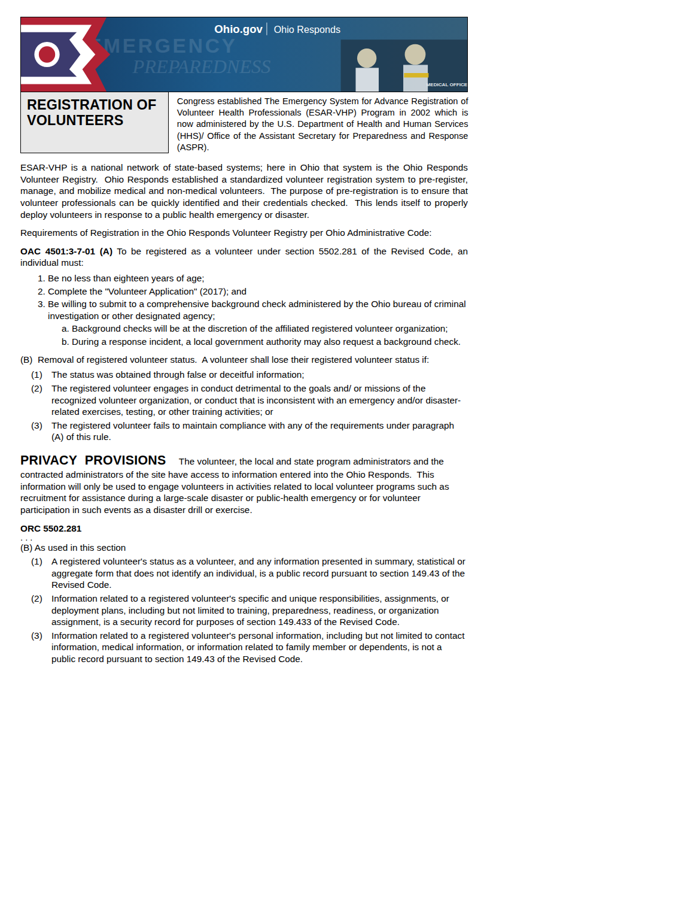REGISTRATION OF VOLUNTEERS
Congress established The Emergency System for Advance Registration of Volunteer Health Professionals (ESAR-VHP) Program in 2002 which is now administered by the U.S. Department of Health and Human Services (HHS)/ Office of the Assistant Secretary for Preparedness and Response (ASPR).
ESAR-VHP is a national network of state-based systems; here in Ohio that system is the Ohio Responds Volunteer Registry. Ohio Responds established a standardized volunteer registration system to pre-register, manage, and mobilize medical and non-medical volunteers. The purpose of pre-registration is to ensure that volunteer professionals can be quickly identified and their credentials checked. This lends itself to properly deploy volunteers in response to a public health emergency or disaster.
Requirements of Registration in the Ohio Responds Volunteer Registry per Ohio Administrative Code:
OAC 4501:3-7-01 (A) To be registered as a volunteer under section 5502.281 of the Revised Code, an individual must:
Be no less than eighteen years of age;
Complete the "Volunteer Application" (2017); and
Be willing to submit to a comprehensive background check administered by the Ohio bureau of criminal investigation or other designated agency;
Background checks will be at the discretion of the affiliated registered volunteer organization;
During a response incident, a local government authority may also request a background check.
(B) Removal of registered volunteer status. A volunteer shall lose their registered volunteer status if:
(1) The status was obtained through false or deceitful information;
(2) The registered volunteer engages in conduct detrimental to the goals and/ or missions of the recognized volunteer organization, or conduct that is inconsistent with an emergency and/or disaster-related exercises, testing, or other training activities; or
(3) The registered volunteer fails to maintain compliance with any of the requirements under paragraph (A) of this rule.
PRIVACY PROVISIONS
The volunteer, the local and state program administrators and the contracted administrators of the site have access to information entered into the Ohio Responds. This information will only be used to engage volunteers in activities related to local volunteer programs such as recruitment for assistance during a large-scale disaster or public-health emergency or for volunteer participation in such events as a disaster drill or exercise.
ORC 5502.281
. . .
(B) As used in this section
(1) A registered volunteer's status as a volunteer, and any information presented in summary, statistical or aggregate form that does not identify an individual, is a public record pursuant to section 149.43 of the Revised Code.
(2) Information related to a registered volunteer's specific and unique responsibilities, assignments, or deployment plans, including but not limited to training, preparedness, readiness, or organization assignment, is a security record for purposes of section 149.433 of the Revised Code.
(3) Information related to a registered volunteer's personal information, including but not limited to contact information, medical information, or information related to family member or dependents, is not a public record pursuant to section 149.43 of the Revised Code.